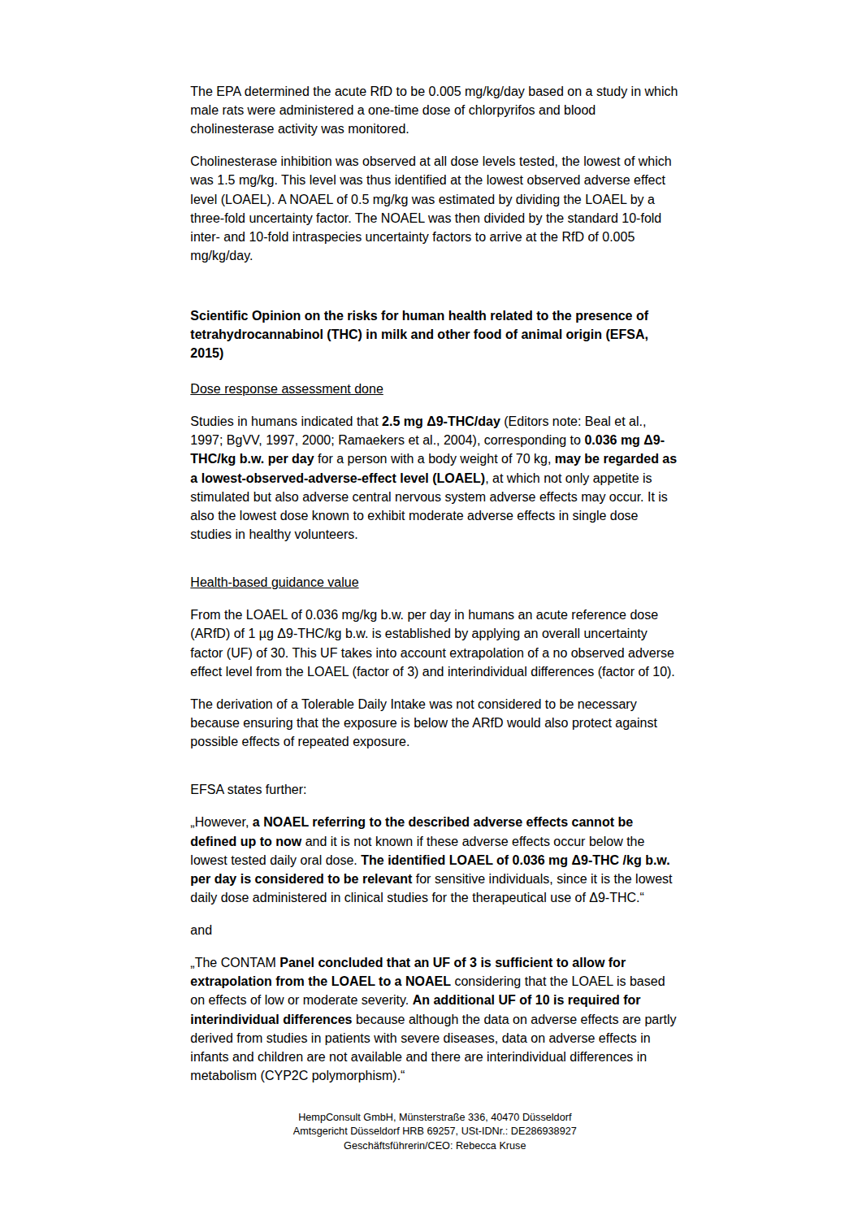The EPA determined the acute RfD to be 0.005 mg/kg/day based on a study in which male rats were administered a one-time dose of chlorpyrifos and blood cholinesterase activity was monitored.
Cholinesterase inhibition was observed at all dose levels tested, the lowest of which was 1.5 mg/kg. This level was thus identified at the lowest observed adverse effect level (LOAEL). A NOAEL of 0.5 mg/kg was estimated by dividing the LOAEL by a three-fold uncertainty factor. The NOAEL was then divided by the standard 10-fold inter- and 10-fold intraspecies uncertainty factors to arrive at the RfD of 0.005 mg/kg/day.
Scientific Opinion on the risks for human health related to the presence of tetrahydrocannabinol (THC) in milk and other food of animal origin (EFSA, 2015)
Dose response assessment done
Studies in humans indicated that 2.5 mg Δ9-THC/day (Editors note: Beal et al., 1997; BgVV, 1997, 2000; Ramaekers et al., 2004), corresponding to 0.036 mg Δ9-THC/kg b.w. per day for a person with a body weight of 70 kg, may be regarded as a lowest-observed-adverse-effect level (LOAEL), at which not only appetite is stimulated but also adverse central nervous system adverse effects may occur. It is also the lowest dose known to exhibit moderate adverse effects in single dose studies in healthy volunteers.
Health-based guidance value
From the LOAEL of 0.036 mg/kg b.w. per day in humans an acute reference dose (ARfD) of 1 µg Δ9-THC/kg b.w. is established by applying an overall uncertainty factor (UF) of 30. This UF takes into account extrapolation of a no observed adverse effect level from the LOAEL (factor of 3) and interindividual differences (factor of 10).
The derivation of a Tolerable Daily Intake was not considered to be necessary because ensuring that the exposure is below the ARfD would also protect against possible effects of repeated exposure.
EFSA states further:
„However, a NOAEL referring to the described adverse effects cannot be defined up to now and it is not known if these adverse effects occur below the lowest tested daily oral dose. The identified LOAEL of 0.036 mg Δ9-THC /kg b.w. per day is considered to be relevant for sensitive individuals, since it is the lowest daily dose administered in clinical studies for the therapeutical use of Δ9-THC.“
and
„The CONTAM Panel concluded that an UF of 3 is sufficient to allow for extrapolation from the LOAEL to a NOAEL considering that the LOAEL is based on effects of low or moderate severity. An additional UF of 10 is required for interindividual differences because although the data on adverse effects are partly derived from studies in patients with severe diseases, data on adverse effects in infants and children are not available and there are interindividual differences in metabolism (CYP2C polymorphism).“
HempConsult GmbH, Münsterstraße 336, 40470 Düsseldorf
Amtsgericht Düsseldorf HRB 69257, USt-IDNr.: DE286938927
Geschäftsführerin/CEO: Rebecca Kruse